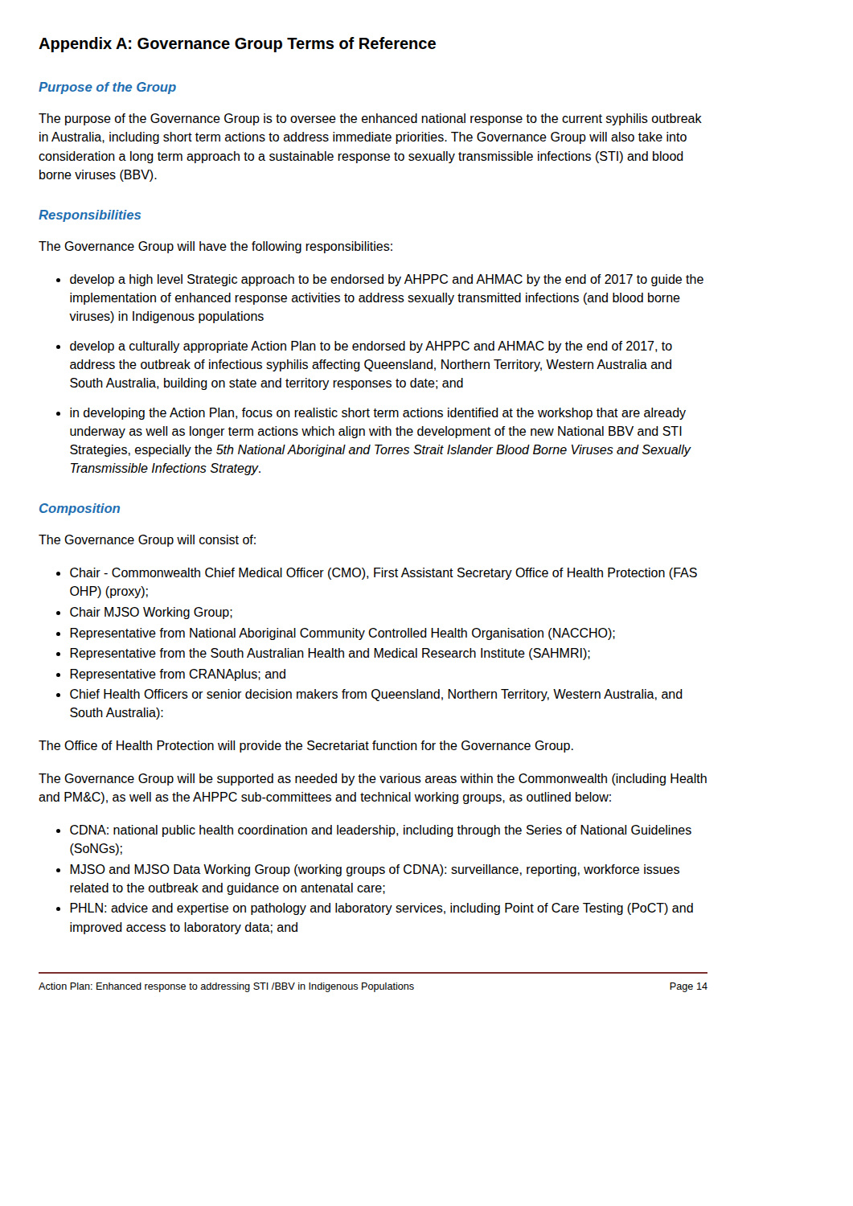Appendix A: Governance Group Terms of Reference
Purpose of the Group
The purpose of the Governance Group is to oversee the enhanced national response to the current syphilis outbreak in Australia, including short term actions to address immediate priorities. The Governance Group will also take into consideration a long term approach to a sustainable response to sexually transmissible infections (STI) and blood borne viruses (BBV).
Responsibilities
The Governance Group will have the following responsibilities:
develop a high level Strategic approach to be endorsed by AHPPC and AHMAC by the end of 2017 to guide the implementation of enhanced response activities to address sexually transmitted infections (and blood borne viruses) in Indigenous populations
develop a culturally appropriate Action Plan to be endorsed by AHPPC and AHMAC by the end of 2017, to address the outbreak of infectious syphilis affecting Queensland, Northern Territory, Western Australia and South Australia, building on state and territory responses to date; and
in developing the Action Plan, focus on realistic short term actions identified at the workshop that are already underway as well as longer term actions which align with the development of the new National BBV and STI Strategies, especially the 5th National Aboriginal and Torres Strait Islander Blood Borne Viruses and Sexually Transmissible Infections Strategy.
Composition
The Governance Group will consist of:
Chair - Commonwealth Chief Medical Officer (CMO), First Assistant Secretary Office of Health Protection (FAS OHP) (proxy);
Chair MJSO Working Group;
Representative from National Aboriginal Community Controlled Health Organisation (NACCHO);
Representative from the South Australian Health and Medical Research Institute (SAHMRI);
Representative from CRANAplus; and
Chief Health Officers or senior decision makers from Queensland, Northern Territory, Western Australia, and South Australia):
The Office of Health Protection will provide the Secretariat function for the Governance Group.
The Governance Group will be supported as needed by the various areas within the Commonwealth (including Health and PM&C), as well as the AHPPC sub-committees and technical working groups, as outlined below:
CDNA: national public health coordination and leadership, including through the Series of National Guidelines (SoNGs);
MJSO and MJSO Data Working Group (working groups of CDNA): surveillance, reporting, workforce issues related to the outbreak and guidance on antenatal care;
PHLN: advice and expertise on pathology and laboratory services, including Point of Care Testing (PoCT) and improved access to laboratory data; and
Action Plan: Enhanced response to addressing STI /BBV in Indigenous Populations Page 14